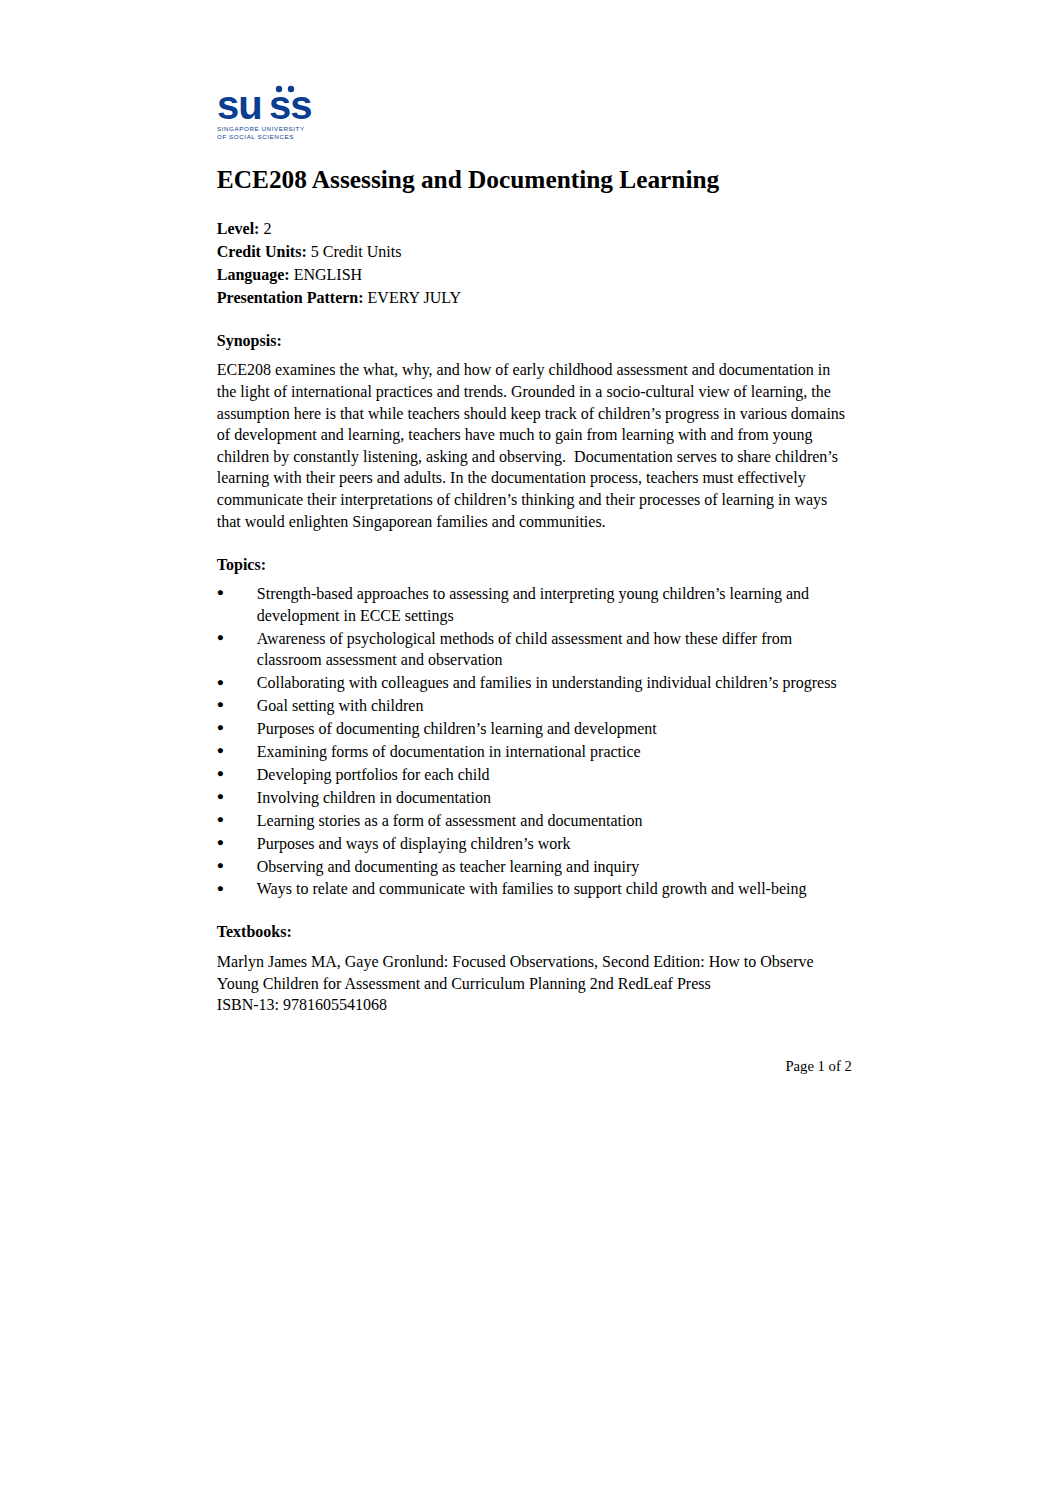su ss SINGAPORE UNIVERSITY OF SOCIAL SCIENCES
ECE208 Assessing and Documenting Learning
Level: 2
Credit Units: 5 Credit Units
Language: ENGLISH
Presentation Pattern: EVERY JULY
Synopsis:
ECE208 examines the what, why, and how of early childhood assessment and documentation in the light of international practices and trends. Grounded in a socio-cultural view of learning, the assumption here is that while teachers should keep track of children’s progress in various domains of development and learning, teachers have much to gain from learning with and from young children by constantly listening, asking and observing. Documentation serves to share children’s learning with their peers and adults. In the documentation process, teachers must effectively communicate their interpretations of children’s thinking and their processes of learning in ways that would enlighten Singaporean families and communities.
Topics:
Strength-based approaches to assessing and interpreting young children’s learning and development in ECCE settings
Awareness of psychological methods of child assessment and how these differ from classroom assessment and observation
Collaborating with colleagues and families in understanding individual children’s progress
Goal setting with children
Purposes of documenting children’s learning and development
Examining forms of documentation in international practice
Developing portfolios for each child
Involving children in documentation
Learning stories as a form of assessment and documentation
Purposes and ways of displaying children’s work
Observing and documenting as teacher learning and inquiry
Ways to relate and communicate with families to support child growth and well-being
Textbooks:
Marlyn James MA, Gaye Gronlund: Focused Observations, Second Edition: How to Observe Young Children for Assessment and Curriculum Planning 2nd RedLeaf Press
ISBN-13: 9781605541068
Page 1 of 2